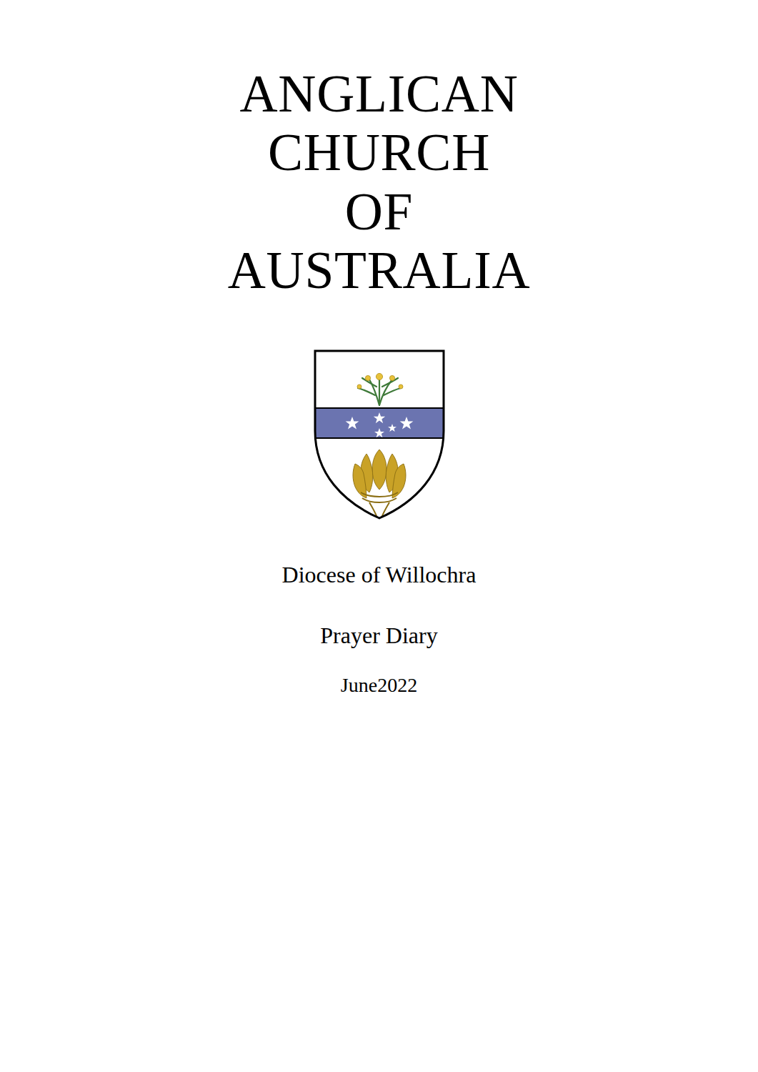ANGLICAN CHURCH OF AUSTRALIA
Diocesan coat of arms A white shield with a blue horizontal band bearing the five stars of the Southern Cross, a sprig of flowering plant above, and a golden sheaf of wheat below.
Diocese of Willochra
Prayer Diary
June2022